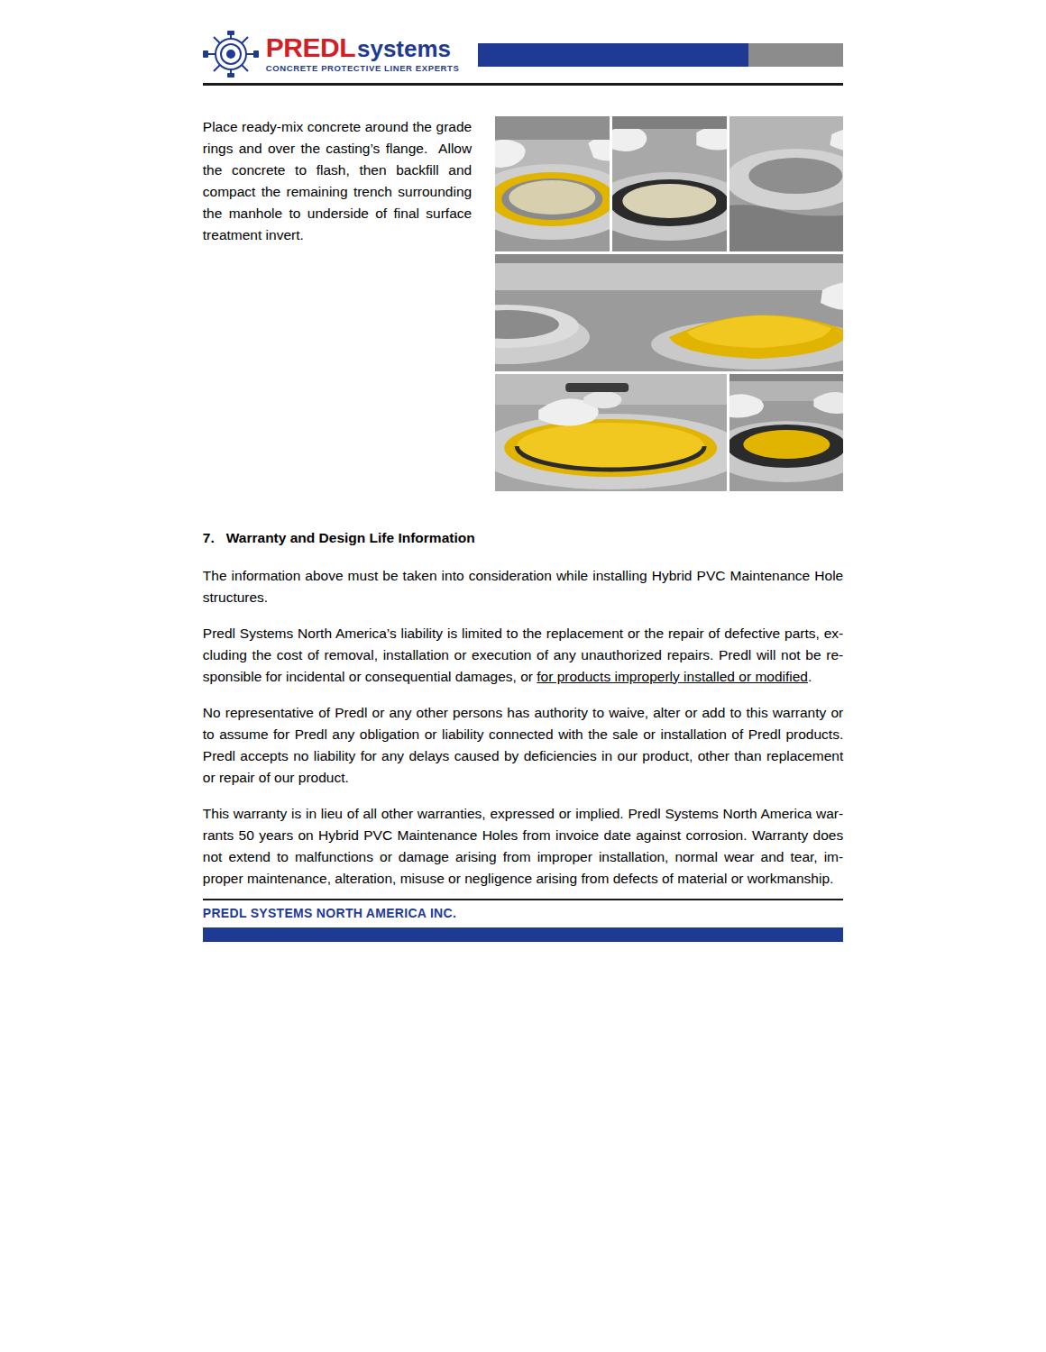PREDLsystems CONCRETE PROTECTIVE LINER EXPERTS
Place ready-mix concrete around the grade rings and over the casting’s flange. Allow the concrete to flash, then backfill and compact the remaining trench surrounding the manhole to underside of final surface treatment invert.
7. Warranty and Design Life Information
The information above must be taken into consideration while installing Hybrid PVC Maintenance Hole structures.
Predl Systems North America’s liability is limited to the replacement or the repair of defective parts, excluding the cost of removal, installation or execution of any unauthorized repairs. Predl will not be responsible for incidental or consequential damages, or for products improperly installed or modified.
No representative of Predl or any other persons has authority to waive, alter or add to this warranty or to assume for Predl any obligation or liability connected with the sale or installation of Predl products. Predl accepts no liability for any delays caused by deficiencies in our product, other than replacement or repair of our product.
This warranty is in lieu of all other warranties, expressed or implied. Predl Systems North America warrants 50 years on Hybrid PVC Maintenance Holes from invoice date against corrosion. Warranty does not extend to malfunctions or damage arising from improper installation, normal wear and tear, improper maintenance, alteration, misuse or negligence arising from defects of material or workmanship.
PREDL SYSTEMS NORTH AMERICA INC.